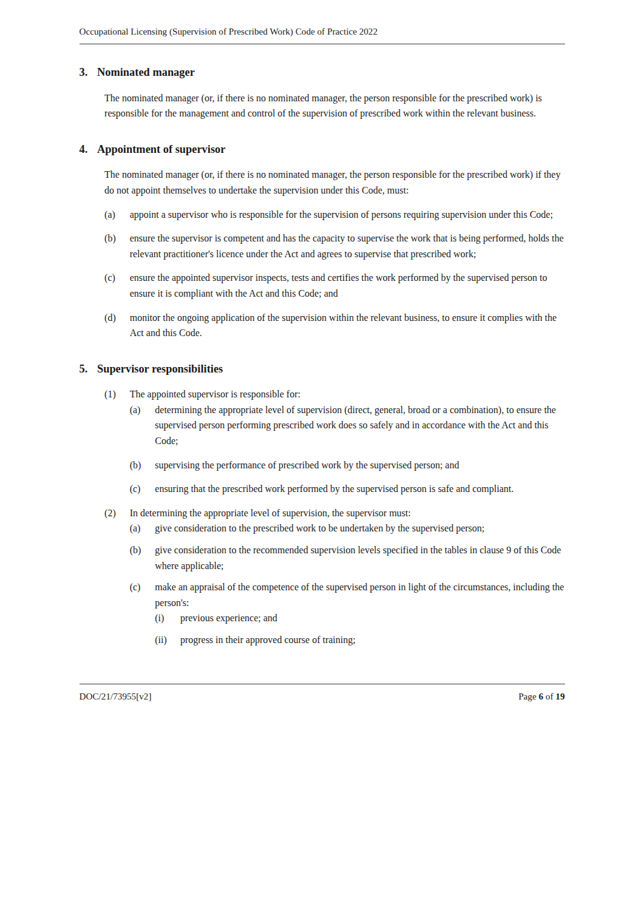Occupational Licensing (Supervision of Prescribed Work) Code of Practice 2022
3. Nominated manager
The nominated manager (or, if there is no nominated manager, the person responsible for the prescribed work) is responsible for the management and control of the supervision of prescribed work within the relevant business.
4. Appointment of supervisor
The nominated manager (or, if there is no nominated manager, the person responsible for the prescribed work) if they do not appoint themselves to undertake the supervision under this Code, must:
(a) appoint a supervisor who is responsible for the supervision of persons requiring supervision under this Code;
(b) ensure the supervisor is competent and has the capacity to supervise the work that is being performed, holds the relevant practitioner's licence under the Act and agrees to supervise that prescribed work;
(c) ensure the appointed supervisor inspects, tests and certifies the work performed by the supervised person to ensure it is compliant with the Act and this Code; and
(d) monitor the ongoing application of the supervision within the relevant business, to ensure it complies with the Act and this Code.
5. Supervisor responsibilities
(1) The appointed supervisor is responsible for:
(a) determining the appropriate level of supervision (direct, general, broad or a combination), to ensure the supervised person performing prescribed work does so safely and in accordance with the Act and this Code;
(b) supervising the performance of prescribed work by the supervised person; and
(c) ensuring that the prescribed work performed by the supervised person is safe and compliant.
(2) In determining the appropriate level of supervision, the supervisor must:
(a) give consideration to the prescribed work to be undertaken by the supervised person;
(b) give consideration to the recommended supervision levels specified in the tables in clause 9 of this Code where applicable;
(c) make an appraisal of the competence of the supervised person in light of the circumstances, including the person's:
(i) previous experience; and
(ii) progress in their approved course of training;
DOC/21/73955[v2] Page 6 of 19